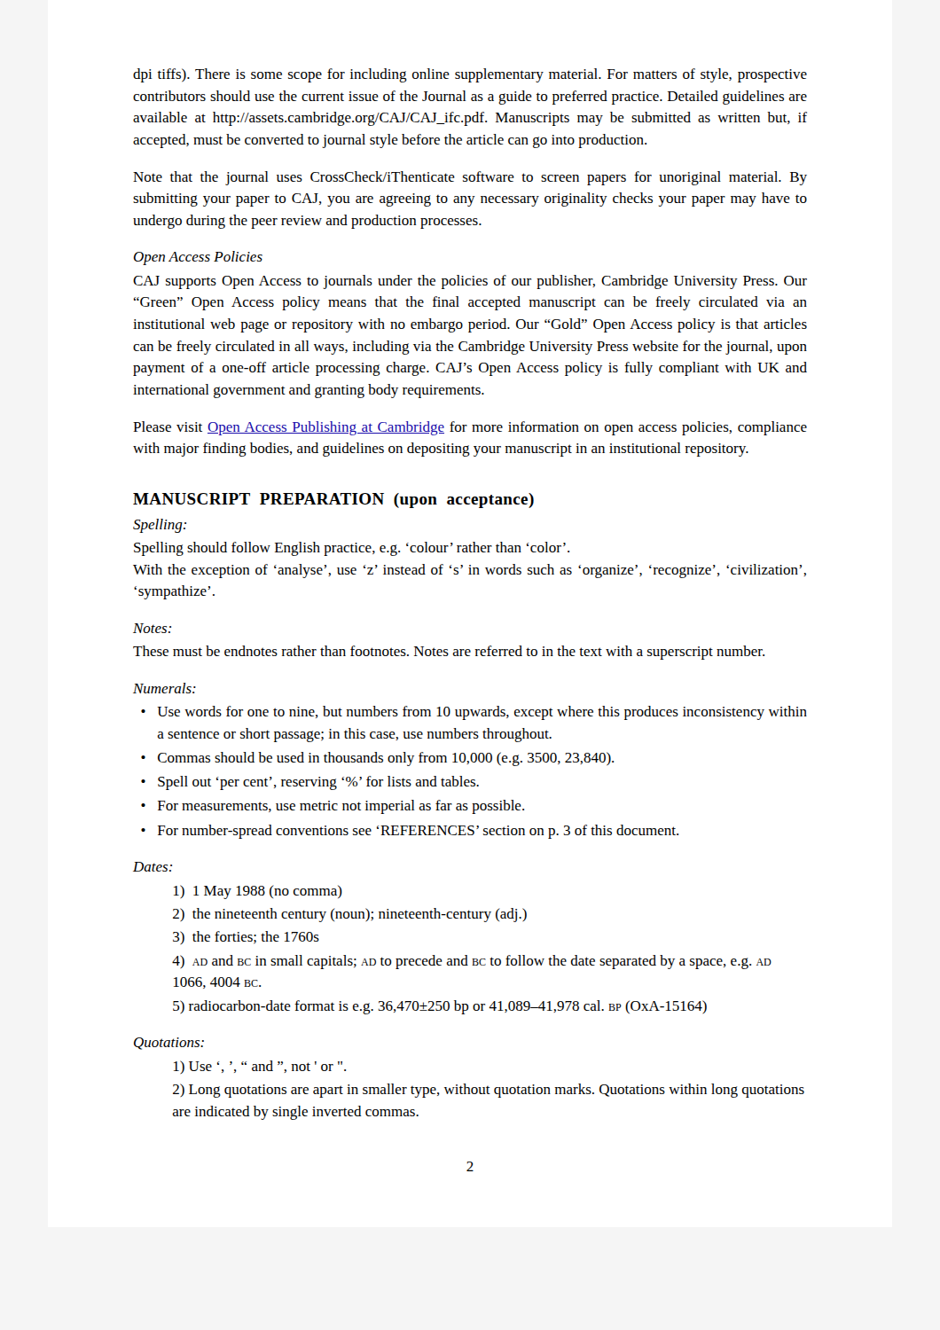dpi tiffs). There is some scope for including online supplementary material. For matters of style, prospective contributors should use the current issue of the Journal as a guide to preferred practice. Detailed guidelines are available at http://assets.cambridge.org/CAJ/CAJ_ifc.pdf. Manuscripts may be submitted as written but, if accepted, must be converted to journal style before the article can go into production.
Note that the journal uses CrossCheck/iThenticate software to screen papers for unoriginal material. By submitting your paper to CAJ, you are agreeing to any necessary originality checks your paper may have to undergo during the peer review and production processes.
Open Access Policies
CAJ supports Open Access to journals under the policies of our publisher, Cambridge University Press. Our “Green” Open Access policy means that the final accepted manuscript can be freely circulated via an institutional web page or repository with no embargo period. Our “Gold” Open Access policy is that articles can be freely circulated in all ways, including via the Cambridge University Press website for the journal, upon payment of a one-off article processing charge. CAJ’s Open Access policy is fully compliant with UK and international government and granting body requirements.
Please visit Open Access Publishing at Cambridge for more information on open access policies, compliance with major finding bodies, and guidelines on depositing your manuscript in an institutional repository.
MANUSCRIPT PREPARATION (upon acceptance)
Spelling:
Spelling should follow English practice, e.g. ‘colour’ rather than ‘color’.
With the exception of ‘analyse’, use ‘z’ instead of ‘s’ in words such as ‘organize’, ‘recognize’, ‘civilization’, ‘sympathize’.
Notes:
These must be endnotes rather than footnotes. Notes are referred to in the text with a superscript number.
Numerals:
Use words for one to nine, but numbers from 10 upwards, except where this produces inconsistency within a sentence or short passage; in this case, use numbers throughout.
Commas should be used in thousands only from 10,000 (e.g. 3500, 23,840).
Spell out ‘per cent’, reserving ‘%’ for lists and tables.
For measurements, use metric not imperial as far as possible.
For number-spread conventions see ‘REFERENCES’ section on p. 3 of this document.
Dates:
1) 1 May 1988 (no comma)
2) the nineteenth century (noun); nineteenth-century (adj.)
3) the forties; the 1760s
4) ad and bc in small capitals; ad to precede and bc to follow the date separated by a space, e.g. ad 1066, 4004 bc.
5) radiocarbon-date format is e.g. 36,470±250 bp or 41,089–41,978 cal. bp (OxA-15164)
Quotations:
1) Use ‘, ’, “ and ”, not ' or ".
2) Long quotations are apart in smaller type, without quotation marks. Quotations within long quotations are indicated by single inverted commas.
2